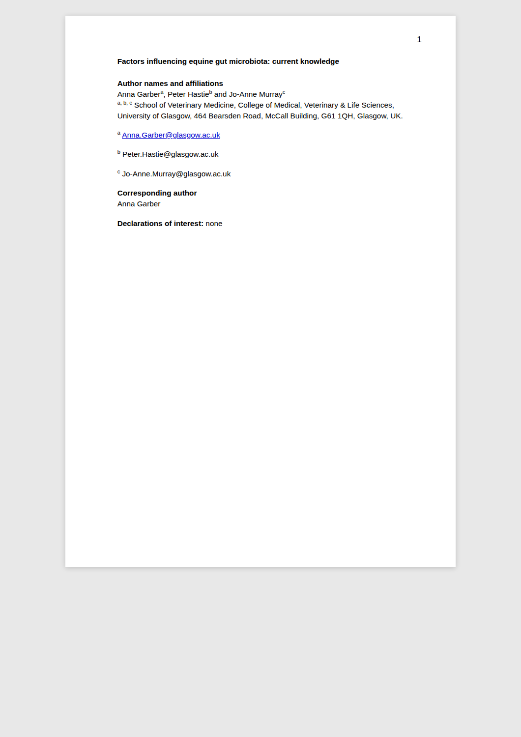1
Factors influencing equine gut microbiota: current knowledge
Author names and affiliations
Anna Garbera, Peter Hastieb and Jo-Anne Murrayc
a, b, c School of Veterinary Medicine, College of Medical, Veterinary & Life Sciences, University of Glasgow, 464 Bearsden Road, McCall Building, G61 1QH, Glasgow, UK.
a Anna.Garber@glasgow.ac.uk
b Peter.Hastie@glasgow.ac.uk
c Jo-Anne.Murray@glasgow.ac.uk
Corresponding author
Anna Garber
Declarations of interest: none